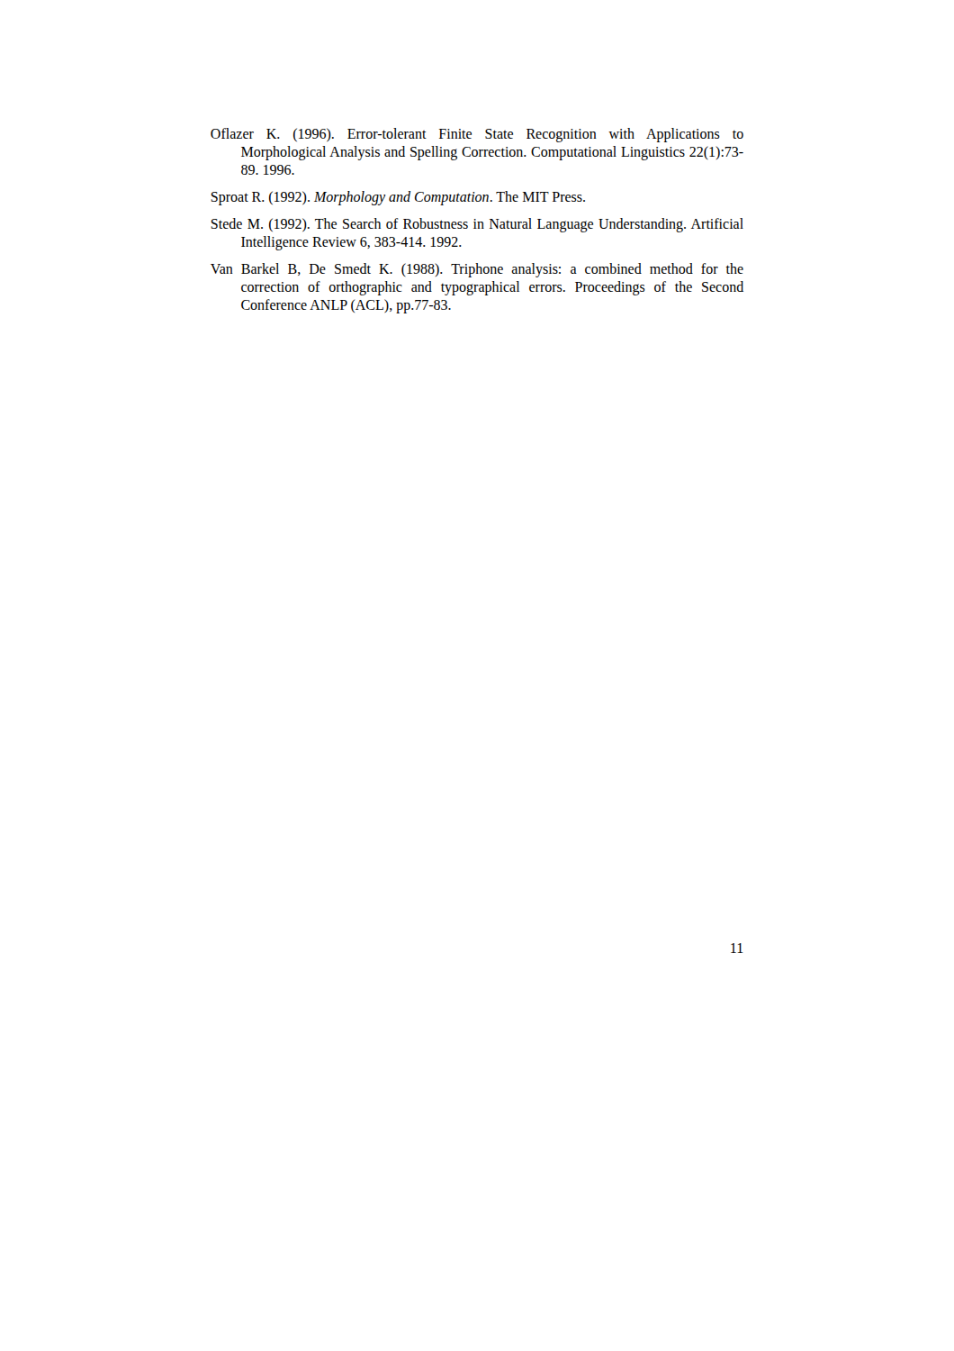Oflazer K. (1996). Error-tolerant Finite State Recognition with Applications to Morphological Analysis and Spelling Correction. Computational Linguistics 22(1):73-89. 1996.
Sproat R. (1992). Morphology and Computation. The MIT Press.
Stede M. (1992). The Search of Robustness in Natural Language Understanding. Artificial Intelligence Review 6, 383-414. 1992.
Van Barkel B, De Smedt K. (1988). Triphone analysis: a combined method for the correction of orthographic and typographical errors. Proceedings of the Second Conference ANLP (ACL), pp.77-83.
11